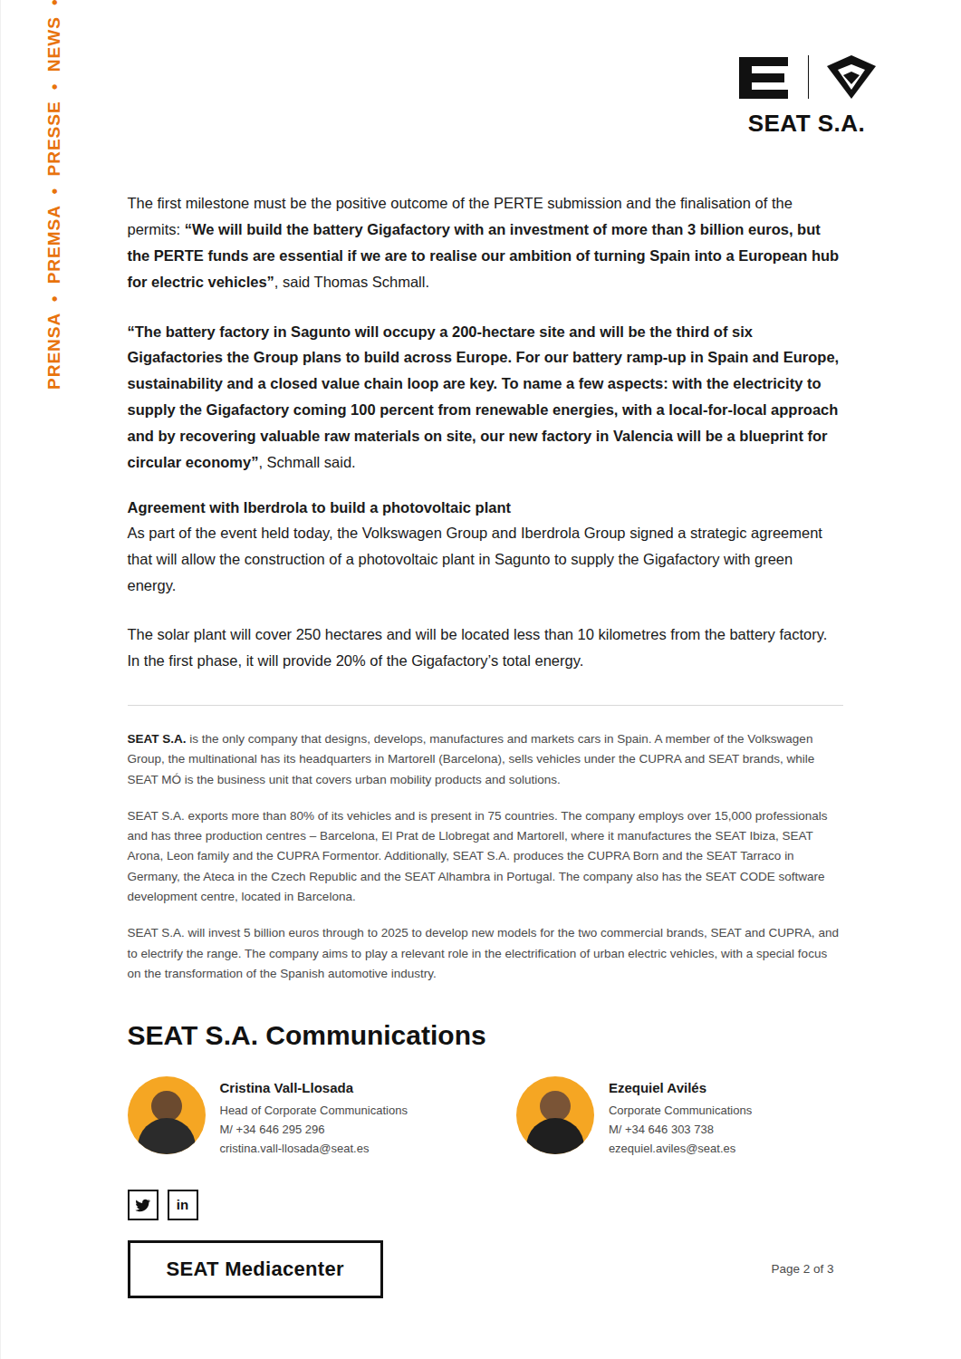PRENSA • PREMSA • PRESSE • NEWS • STAMPA
SEAT S.A.
The first milestone must be the positive outcome of the PERTE submission and the finalisation of the permits: “We will build the battery Gigafactory with an investment of more than 3 billion euros, but the PERTE funds are essential if we are to realise our ambition of turning Spain into a European hub for electric vehicles”, said Thomas Schmall.
“The battery factory in Sagunto will occupy a 200-hectare site and will be the third of six Gigafactories the Group plans to build across Europe. For our battery ramp-up in Spain and Europe, sustainability and a closed value chain loop are key. To name a few aspects: with the electricity to supply the Gigafactory coming 100 percent from renewable energies, with a local-for-local approach and by recovering valuable raw materials on site, our new factory in Valencia will be a blueprint for circular economy”, Schmall said.
Agreement with Iberdrola to build a photovoltaic plant
As part of the event held today, the Volkswagen Group and Iberdrola Group signed a strategic agreement that will allow the construction of a photovoltaic plant in Sagunto to supply the Gigafactory with green energy.
The solar plant will cover 250 hectares and will be located less than 10 kilometres from the battery factory. In the first phase, it will provide 20% of the Gigafactory’s total energy.
SEAT S.A. is the only company that designs, develops, manufactures and markets cars in Spain. A member of the Volkswagen Group, the multinational has its headquarters in Martorell (Barcelona), sells vehicles under the CUPRA and SEAT brands, while SEAT MÓ is the business unit that covers urban mobility products and solutions.
SEAT S.A. exports more than 80% of its vehicles and is present in 75 countries. The company employs over 15,000 professionals and has three production centres – Barcelona, El Prat de Llobregat and Martorell, where it manufactures the SEAT Ibiza, SEAT Arona, Leon family and the CUPRA Formentor. Additionally, SEAT S.A. produces the CUPRA Born and the SEAT Tarraco in Germany, the Ateca in the Czech Republic and the SEAT Alhambra in Portugal. The company also has the SEAT CODE software development centre, located in Barcelona.
SEAT S.A. will invest 5 billion euros through to 2025 to develop new models for the two commercial brands, SEAT and CUPRA, and to electrify the range. The company aims to play a relevant role in the electrification of urban electric vehicles, with a special focus on the transformation of the Spanish automotive industry.
SEAT S.A. Communications
Cristina Vall-Llosada
Head of Corporate Communications
M/ +34 646 295 296
cristina.vall-llosada@seat.es
Ezequiel Avilés
Corporate Communications
M/ +34 646 303 738
ezequiel.aviles@seat.es
in
SEAT Mediacenter
Page 2 of 3